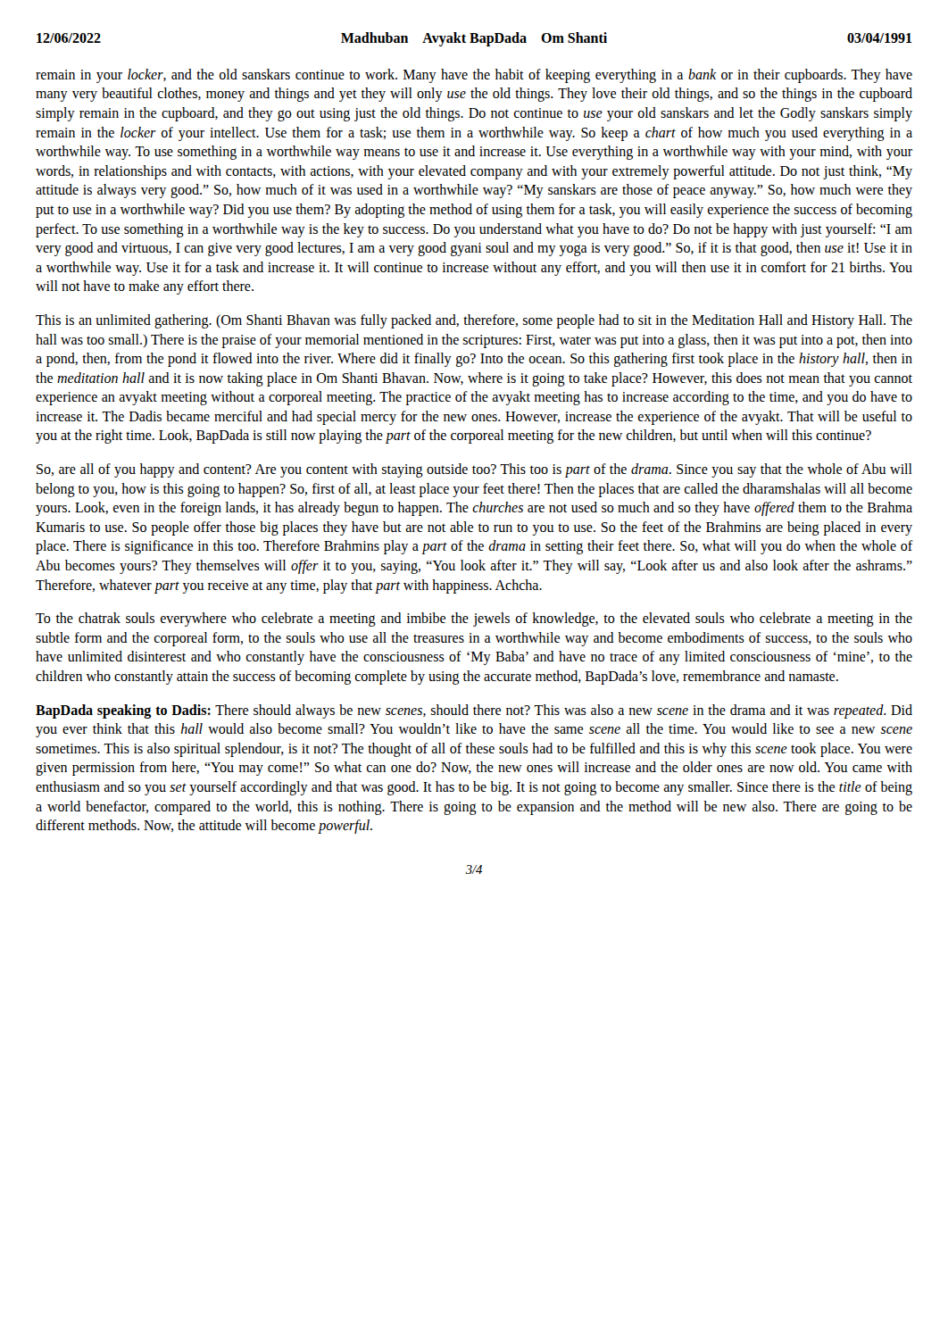12/06/2022 Madhuban Avyakt BapDada Om Shanti 03/04/1991
remain in your locker, and the old sanskars continue to work. Many have the habit of keeping everything in a bank or in their cupboards. They have many very beautiful clothes, money and things and yet they will only use the old things. They love their old things, and so the things in the cupboard simply remain in the cupboard, and they go out using just the old things. Do not continue to use your old sanskars and let the Godly sanskars simply remain in the locker of your intellect. Use them for a task; use them in a worthwhile way. So keep a chart of how much you used everything in a worthwhile way. To use something in a worthwhile way means to use it and increase it. Use everything in a worthwhile way with your mind, with your words, in relationships and with contacts, with actions, with your elevated company and with your extremely powerful attitude. Do not just think, “My attitude is always very good.” So, how much of it was used in a worthwhile way? “My sanskars are those of peace anyway.” So, how much were they put to use in a worthwhile way? Did you use them? By adopting the method of using them for a task, you will easily experience the success of becoming perfect. To use something in a worthwhile way is the key to success. Do you understand what you have to do? Do not be happy with just yourself: “I am very good and virtuous, I can give very good lectures, I am a very good gyani soul and my yoga is very good.” So, if it is that good, then use it! Use it in a worthwhile way. Use it for a task and increase it. It will continue to increase without any effort, and you will then use it in comfort for 21 births. You will not have to make any effort there.
This is an unlimited gathering. (Om Shanti Bhavan was fully packed and, therefore, some people had to sit in the Meditation Hall and History Hall. The hall was too small.) There is the praise of your memorial mentioned in the scriptures: First, water was put into a glass, then it was put into a pot, then into a pond, then, from the pond it flowed into the river. Where did it finally go? Into the ocean. So this gathering first took place in the history hall, then in the meditation hall and it is now taking place in Om Shanti Bhavan. Now, where is it going to take place? However, this does not mean that you cannot experience an avyakt meeting without a corporeal meeting. The practice of the avyakt meeting has to increase according to the time, and you do have to increase it. The Dadis became merciful and had special mercy for the new ones. However, increase the experience of the avyakt. That will be useful to you at the right time. Look, BapDada is still now playing the part of the corporeal meeting for the new children, but until when will this continue?
So, are all of you happy and content? Are you content with staying outside too? This too is part of the drama. Since you say that the whole of Abu will belong to you, how is this going to happen? So, first of all, at least place your feet there! Then the places that are called the dharamshalas will all become yours. Look, even in the foreign lands, it has already begun to happen. The churches are not used so much and so they have offered them to the Brahma Kumaris to use. So people offer those big places they have but are not able to run to you to use. So the feet of the Brahmins are being placed in every place. There is significance in this too. Therefore Brahmins play a part of the drama in setting their feet there. So, what will you do when the whole of Abu becomes yours? They themselves will offer it to you, saying, “You look after it.” They will say, “Look after us and also look after the ashrams.” Therefore, whatever part you receive at any time, play that part with happiness. Achcha.
To the chatrak souls everywhere who celebrate a meeting and imbibe the jewels of knowledge, to the elevated souls who celebrate a meeting in the subtle form and the corporeal form, to the souls who use all the treasures in a worthwhile way and become embodiments of success, to the souls who have unlimited disinterest and who constantly have the consciousness of ‘My Baba’ and have no trace of any limited consciousness of ‘mine’, to the children who constantly attain the success of becoming complete by using the accurate method, BapDada’s love, remembrance and namaste.
BapDada speaking to Dadis: There should always be new scenes, should there not? This was also a new scene in the drama and it was repeated. Did you ever think that this hall would also become small? You wouldn’t like to have the same scene all the time. You would like to see a new scene sometimes. This is also spiritual splendour, is it not? The thought of all of these souls had to be fulfilled and this is why this scene took place. You were given permission from here, “You may come!” So what can one do? Now, the new ones will increase and the older ones are now old. You came with enthusiasm and so you set yourself accordingly and that was good. It has to be big. It is not going to become any smaller. Since there is the title of being a world benefactor, compared to the world, this is nothing. There is going to be expansion and the method will be new also. There are going to be different methods. Now, the attitude will become powerful.
3/4